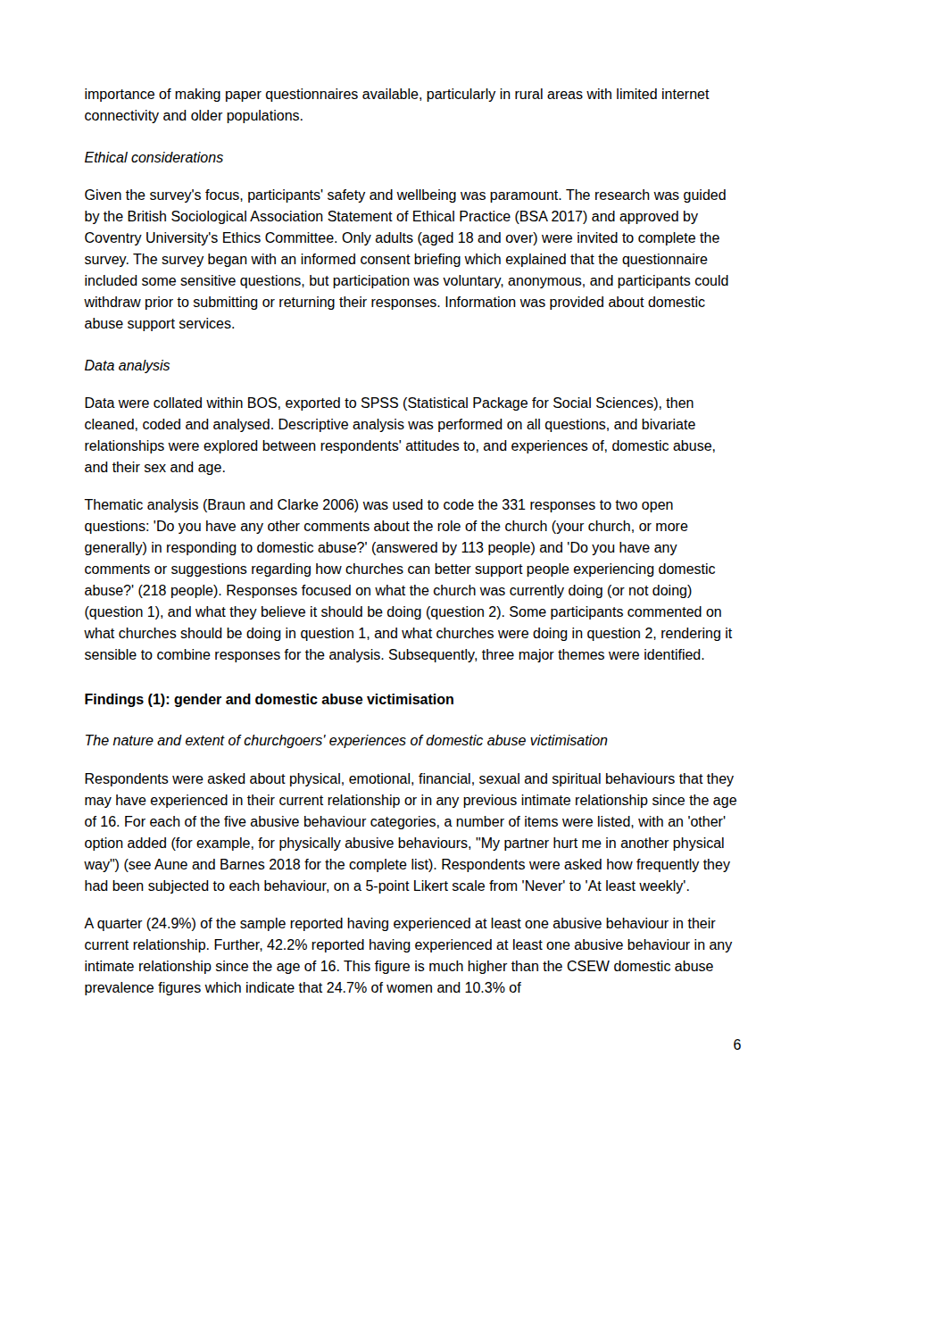importance of making paper questionnaires available, particularly in rural areas with limited internet connectivity and older populations.
Ethical considerations
Given the survey's focus, participants' safety and wellbeing was paramount. The research was guided by the British Sociological Association Statement of Ethical Practice (BSA 2017) and approved by Coventry University's Ethics Committee. Only adults (aged 18 and over) were invited to complete the survey. The survey began with an informed consent briefing which explained that the questionnaire included some sensitive questions, but participation was voluntary, anonymous, and participants could withdraw prior to submitting or returning their responses. Information was provided about domestic abuse support services.
Data analysis
Data were collated within BOS, exported to SPSS (Statistical Package for Social Sciences), then cleaned, coded and analysed. Descriptive analysis was performed on all questions, and bivariate relationships were explored between respondents' attitudes to, and experiences of, domestic abuse, and their sex and age.
Thematic analysis (Braun and Clarke 2006) was used to code the 331 responses to two open questions: 'Do you have any other comments about the role of the church (your church, or more generally) in responding to domestic abuse?' (answered by 113 people) and 'Do you have any comments or suggestions regarding how churches can better support people experiencing domestic abuse?' (218 people). Responses focused on what the church was currently doing (or not doing) (question 1), and what they believe it should be doing (question 2). Some participants commented on what churches should be doing in question 1, and what churches were doing in question 2, rendering it sensible to combine responses for the analysis. Subsequently, three major themes were identified.
Findings (1): gender and domestic abuse victimisation
The nature and extent of churchgoers' experiences of domestic abuse victimisation
Respondents were asked about physical, emotional, financial, sexual and spiritual behaviours that they may have experienced in their current relationship or in any previous intimate relationship since the age of 16. For each of the five abusive behaviour categories, a number of items were listed, with an 'other' option added (for example, for physically abusive behaviours, "My partner hurt me in another physical way") (see Aune and Barnes 2018 for the complete list). Respondents were asked how frequently they had been subjected to each behaviour, on a 5-point Likert scale from 'Never' to 'At least weekly'.
A quarter (24.9%) of the sample reported having experienced at least one abusive behaviour in their current relationship. Further, 42.2% reported having experienced at least one abusive behaviour in any intimate relationship since the age of 16. This figure is much higher than the CSEW domestic abuse prevalence figures which indicate that 24.7% of women and 10.3% of
6